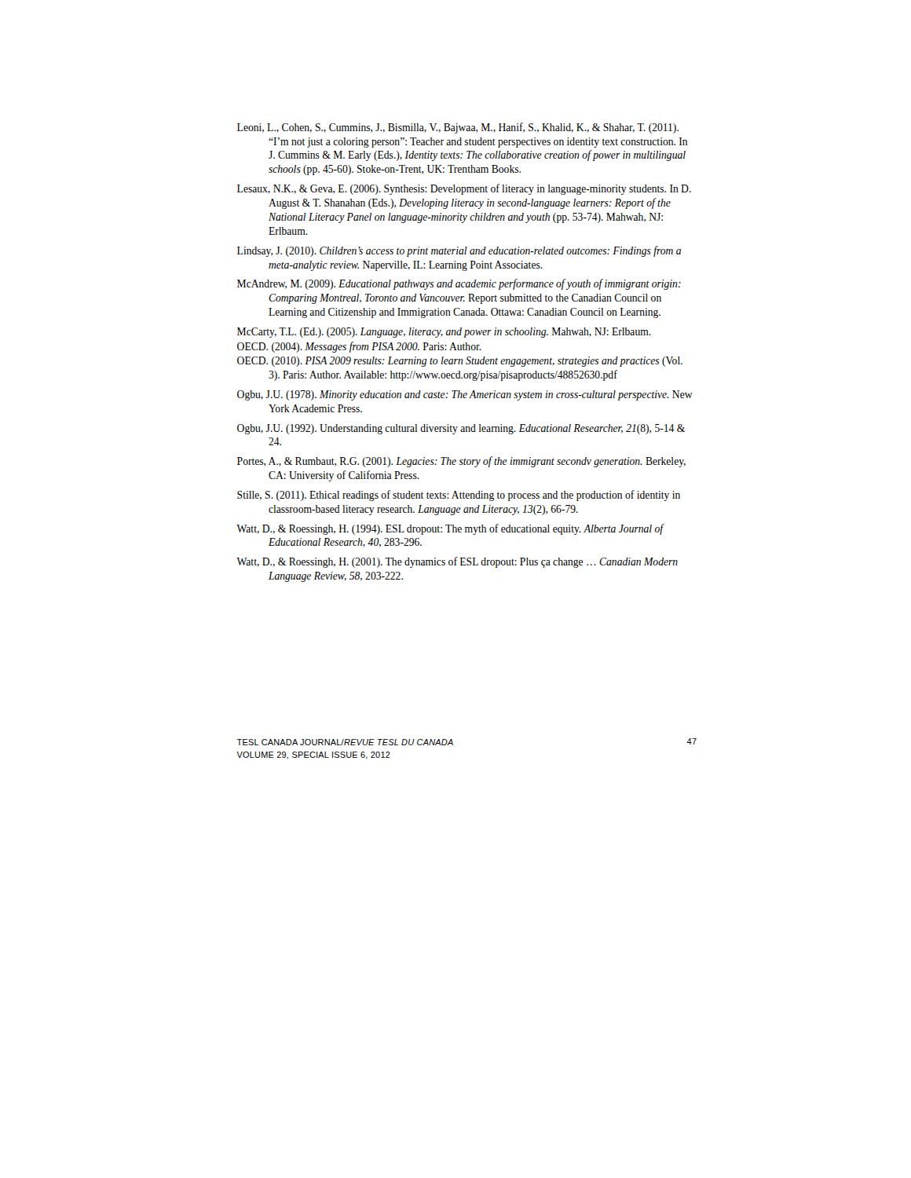Leoni, L., Cohen, S., Cummins, J., Bismilla, V., Bajwaa, M., Hanif, S., Khalid, K., & Shahar, T. (2011). “I’m not just a coloring person”: Teacher and student perspectives on identity text construction. In J. Cummins & M. Early (Eds.), Identity texts: The collaborative creation of power in multilingual schools (pp. 45-60). Stoke-on-Trent, UK: Trentham Books.
Lesaux, N.K., & Geva, E. (2006). Synthesis: Development of literacy in language-minority students. In D. August & T. Shanahan (Eds.), Developing literacy in second-language learners: Report of the National Literacy Panel on language-minority children and youth (pp. 53-74). Mahwah, NJ: Erlbaum.
Lindsay, J. (2010). Children’s access to print material and education-related outcomes: Findings from a meta-analytic review. Naperville, IL: Learning Point Associates.
McAndrew, M. (2009). Educational pathways and academic performance of youth of immigrant origin: Comparing Montreal, Toronto and Vancouver. Report submitted to the Canadian Council on Learning and Citizenship and Immigration Canada. Ottawa: Canadian Council on Learning.
McCarty, T.L. (Ed.). (2005). Language, literacy, and power in schooling. Mahwah, NJ: Erlbaum.
OECD. (2004). Messages from PISA 2000. Paris: Author.
OECD. (2010). PISA 2009 results: Learning to learn Student engagement, strategies and practices (Vol. 3). Paris: Author. Available: http://www.oecd.org/pisa/pisaproducts/48852630.pdf
Ogbu, J.U. (1978). Minority education and caste: The American system in cross-cultural perspective. New York Academic Press.
Ogbu, J.U. (1992). Understanding cultural diversity and learning. Educational Researcher, 21(8), 5-14 & 24.
Portes, A., & Rumbaut, R.G. (2001). Legacies: The story of the immigrant secondv generation. Berkeley, CA: University of California Press.
Stille, S. (2011). Ethical readings of student texts: Attending to process and the production of identity in classroom-based literacy research. Language and Literacy, 13(2), 66-79.
Watt, D., & Roessingh, H. (1994). ESL dropout: The myth of educational equity. Alberta Journal of Educational Research, 40, 283-296.
Watt, D., & Roessingh, H. (2001). The dynamics of ESL dropout: Plus ça change … Canadian Modern Language Review, 58, 203-222.
TESL CANADA JOURNAL/REVUE TESL DU CANADA
VOLUME 29, SPECIAL ISSUE 6, 2012
47